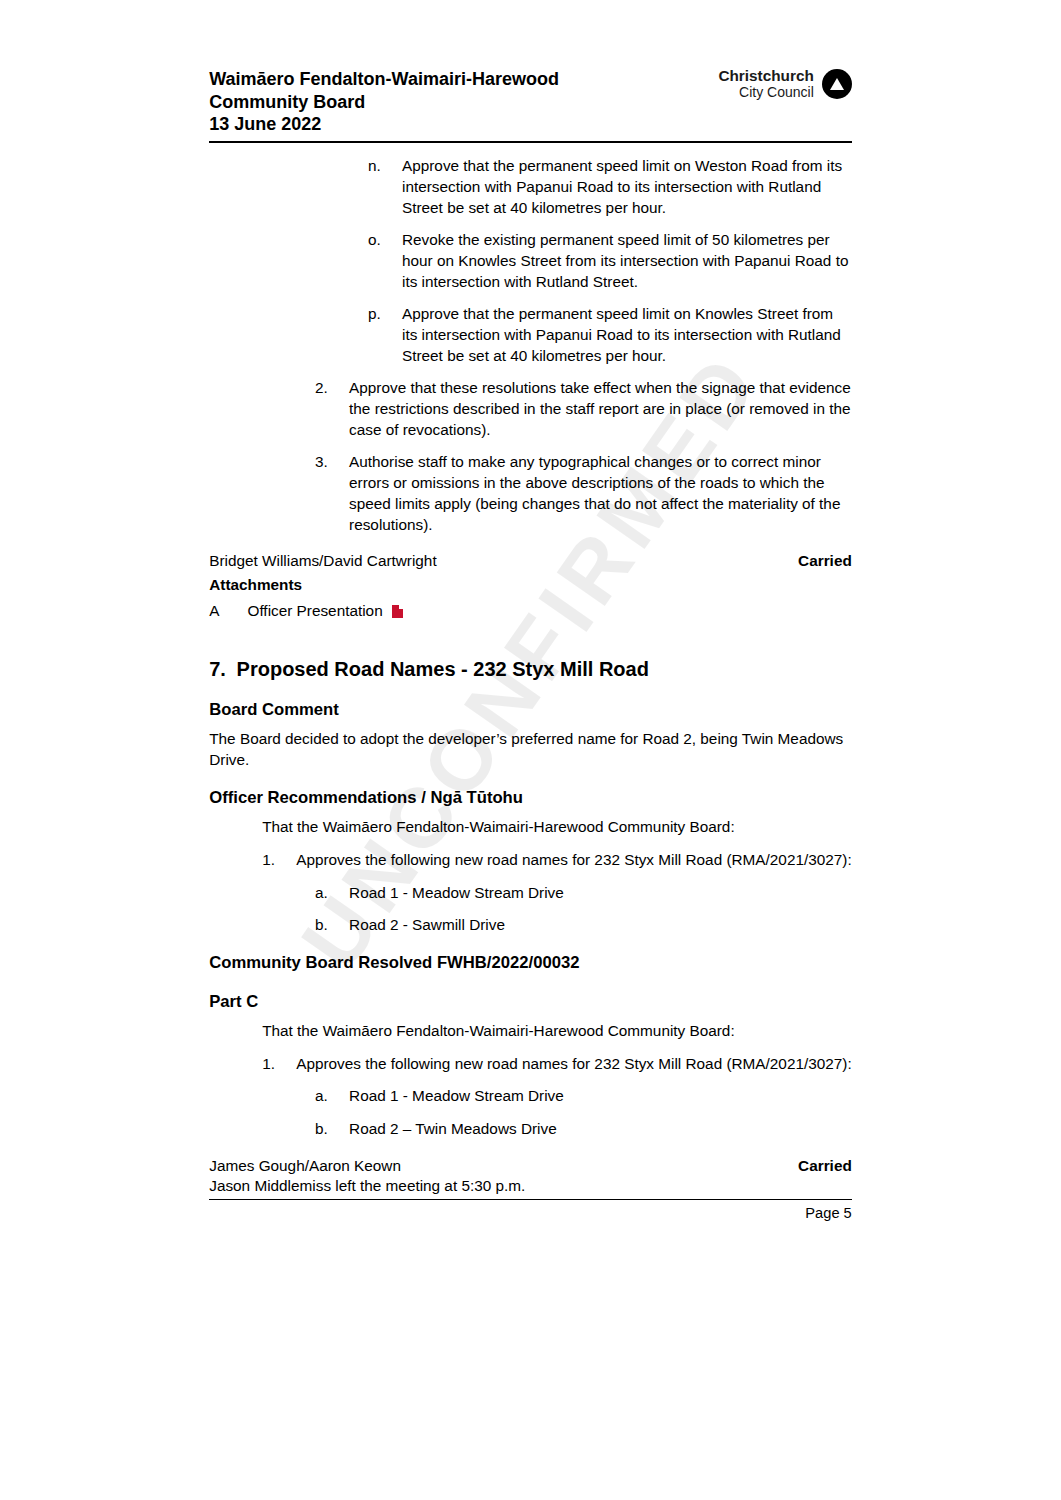UNCONFIRMED
Waimāero Fendalton-Waimairi-Harewood Community Board
13 June 2022
Christchurch
City Council
n.
Approve that the permanent speed limit on Weston Road from its intersection with Papanui Road to its intersection with Rutland Street be set at 40 kilometres per hour.
o.
Revoke the existing permanent speed limit of 50 kilometres per hour on Knowles Street from its intersection with Papanui Road to its intersection with Rutland Street.
p.
Approve that the permanent speed limit on Knowles Street from its intersection with Papanui Road to its intersection with Rutland Street be set at 40 kilometres per hour.
2.
Approve that these resolutions take effect when the signage that evidence the restrictions described in the staff report are in place (or removed in the case of revocations).
3.
Authorise staff to make any typographical changes or to correct minor errors or omissions in the above descriptions of the roads to which the speed limits apply (being changes that do not affect the materiality of the resolutions).
Bridget Williams/David Cartwright
Carried
Attachments
A
Officer Presentation
7. Proposed Road Names - 232 Styx Mill Road
Board Comment
The Board decided to adopt the developer’s preferred name for Road 2, being Twin Meadows Drive.
Officer Recommendations / Ngā Tūtohu
That the Waimāero Fendalton-Waimairi-Harewood Community Board:
1.
Approves the following new road names for 232 Styx Mill Road (RMA/2021/3027):
a.
Road 1 - Meadow Stream Drive
b.
Road 2 - Sawmill Drive
Community Board Resolved FWHB/2022/00032
Part C
That the Waimāero Fendalton-Waimairi-Harewood Community Board:
1.
Approves the following new road names for 232 Styx Mill Road (RMA/2021/3027):
a.
Road 1 - Meadow Stream Drive
b.
Road 2 – Twin Meadows Drive
James Gough/Aaron Keown
Carried
Jason Middlemiss left the meeting at 5:30 p.m.
Page 5